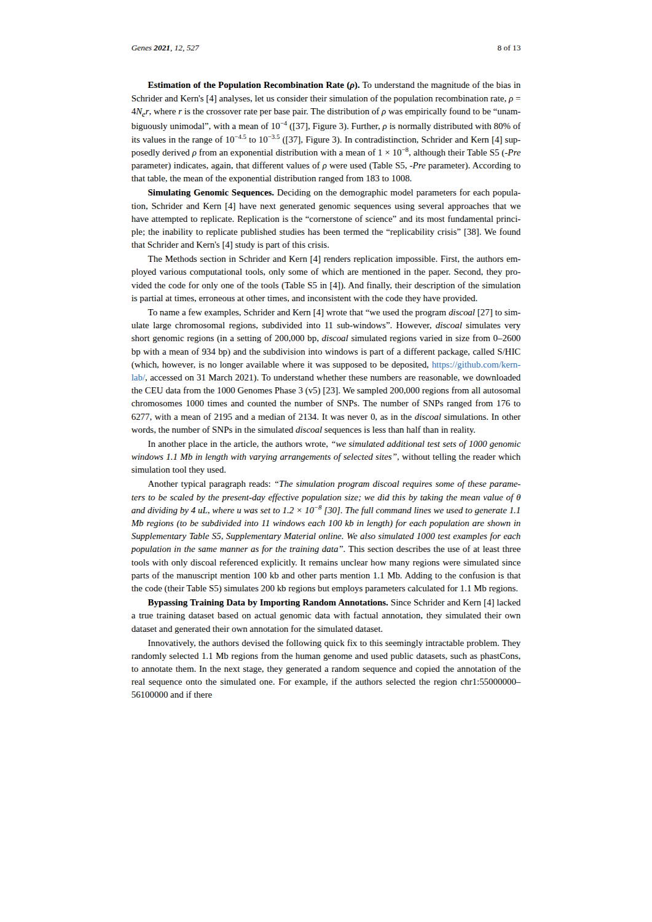Genes 2021, 12, 527
8 of 13
Estimation of the Population Recombination Rate (ρ). To understand the magnitude of the bias in Schrider and Kern's [4] analyses, let us consider their simulation of the population recombination rate, ρ = 4Ner, where r is the crossover rate per base pair. The distribution of ρ was empirically found to be “unambiguously unimodal”, with a mean of 10−4 ([37], Figure 3). Further, ρ is normally distributed with 80% of its values in the range of 10−4.5 to 10−3.5 ([37], Figure 3). In contradistinction, Schrider and Kern [4] supposedly derived ρ from an exponential distribution with a mean of 1 × 10−8, although their Table S5 (-Pre parameter) indicates, again, that different values of ρ were used (Table S5, -Pre parameter). According to that table, the mean of the exponential distribution ranged from 183 to 1008.
Simulating Genomic Sequences. Deciding on the demographic model parameters for each population, Schrider and Kern [4] have next generated genomic sequences using several approaches that we have attempted to replicate. Replication is the “cornerstone of science” and its most fundamental principle; the inability to replicate published studies has been termed the “replicability crisis” [38]. We found that Schrider and Kern's [4] study is part of this crisis.
The Methods section in Schrider and Kern [4] renders replication impossible. First, the authors employed various computational tools, only some of which are mentioned in the paper. Second, they provided the code for only one of the tools (Table S5 in [4]). And finally, their description of the simulation is partial at times, erroneous at other times, and inconsistent with the code they have provided.
To name a few examples, Schrider and Kern [4] wrote that “we used the program discoal [27] to simulate large chromosomal regions, subdivided into 11 sub-windows”. However, discoal simulates very short genomic regions (in a setting of 200,000 bp, discoal simulated regions varied in size from 0–2600 bp with a mean of 934 bp) and the subdivision into windows is part of a different package, called S/HIC (which, however, is no longer available where it was supposed to be deposited, https://github.com/kern-lab/, accessed on 31 March 2021). To understand whether these numbers are reasonable, we downloaded the CEU data from the 1000 Genomes Phase 3 (v5) [23]. We sampled 200,000 regions from all autosomal chromosomes 1000 times and counted the number of SNPs. The number of SNPs ranged from 176 to 6277, with a mean of 2195 and a median of 2134. It was never 0, as in the discoal simulations. In other words, the number of SNPs in the simulated discoal sequences is less than half than in reality.
In another place in the article, the authors wrote, “we simulated additional test sets of 1000 genomic windows 1.1 Mb in length with varying arrangements of selected sites”, without telling the reader which simulation tool they used.
Another typical paragraph reads: “The simulation program discoal requires some of these parameters to be scaled by the present-day effective population size; we did this by taking the mean value of θ and dividing by 4 uL, where u was set to 1.2 × 10−8 [30]. The full command lines we used to generate 1.1 Mb regions (to be subdivided into 11 windows each 100 kb in length) for each population are shown in Supplementary Table S5, Supplementary Material online. We also simulated 1000 test examples for each population in the same manner as for the training data”. This section describes the use of at least three tools with only discoal referenced explicitly. It remains unclear how many regions were simulated since parts of the manuscript mention 100 kb and other parts mention 1.1 Mb. Adding to the confusion is that the code (their Table S5) simulates 200 kb regions but employs parameters calculated for 1.1 Mb regions.
Bypassing Training Data by Importing Random Annotations. Since Schrider and Kern [4] lacked a true training dataset based on actual genomic data with factual annotation, they simulated their own dataset and generated their own annotation for the simulated dataset.
Innovatively, the authors devised the following quick fix to this seemingly intractable problem. They randomly selected 1.1 Mb regions from the human genome and used public datasets, such as phastCons, to annotate them. In the next stage, they generated a random sequence and copied the annotation of the real sequence onto the simulated one. For example, if the authors selected the region chr1:55000000–56100000 and if there